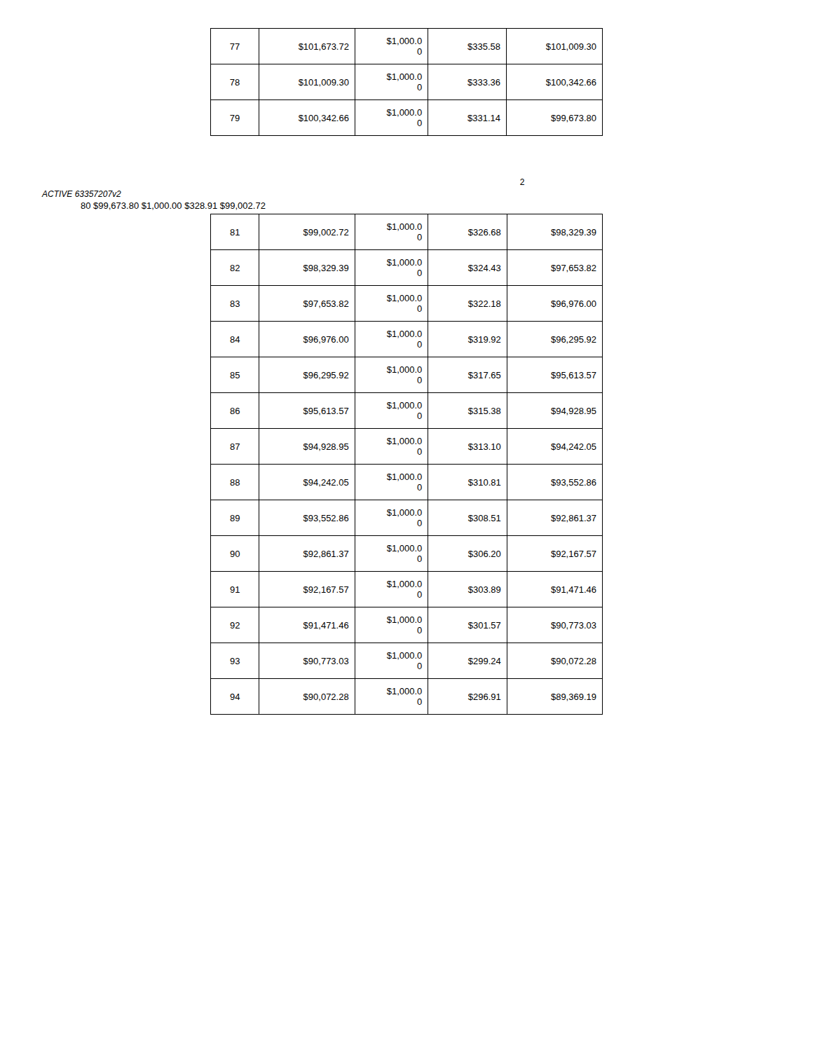| 77 | $101,673.72 | $1,000.0 0 | $335.58 | $101,009.30 |
| 78 | $101,009.30 | $1,000.0 0 | $333.36 | $100,342.66 |
| 79 | $100,342.66 | $1,000.0 0 | $331.14 | $99,673.80 |
2
ACTIVE 63357207v2
80 $99,673.80 $1,000.00 $328.91 $99,002.72
| 81 | $99,002.72 | $1,000.0 0 | $326.68 | $98,329.39 |
| 82 | $98,329.39 | $1,000.0 0 | $324.43 | $97,653.82 |
| 83 | $97,653.82 | $1,000.0 0 | $322.18 | $96,976.00 |
| 84 | $96,976.00 | $1,000.0 0 | $319.92 | $96,295.92 |
| 85 | $96,295.92 | $1,000.0 0 | $317.65 | $95,613.57 |
| 86 | $95,613.57 | $1,000.0 0 | $315.38 | $94,928.95 |
| 87 | $94,928.95 | $1,000.0 0 | $313.10 | $94,242.05 |
| 88 | $94,242.05 | $1,000.0 0 | $310.81 | $93,552.86 |
| 89 | $93,552.86 | $1,000.0 0 | $308.51 | $92,861.37 |
| 90 | $92,861.37 | $1,000.0 0 | $306.20 | $92,167.57 |
| 91 | $92,167.57 | $1,000.0 0 | $303.89 | $91,471.46 |
| 92 | $91,471.46 | $1,000.0 0 | $301.57 | $90,773.03 |
| 93 | $90,773.03 | $1,000.0 0 | $299.24 | $90,072.28 |
| 94 | $90,072.28 | $1,000.0 0 | $296.91 | $89,369.19 |